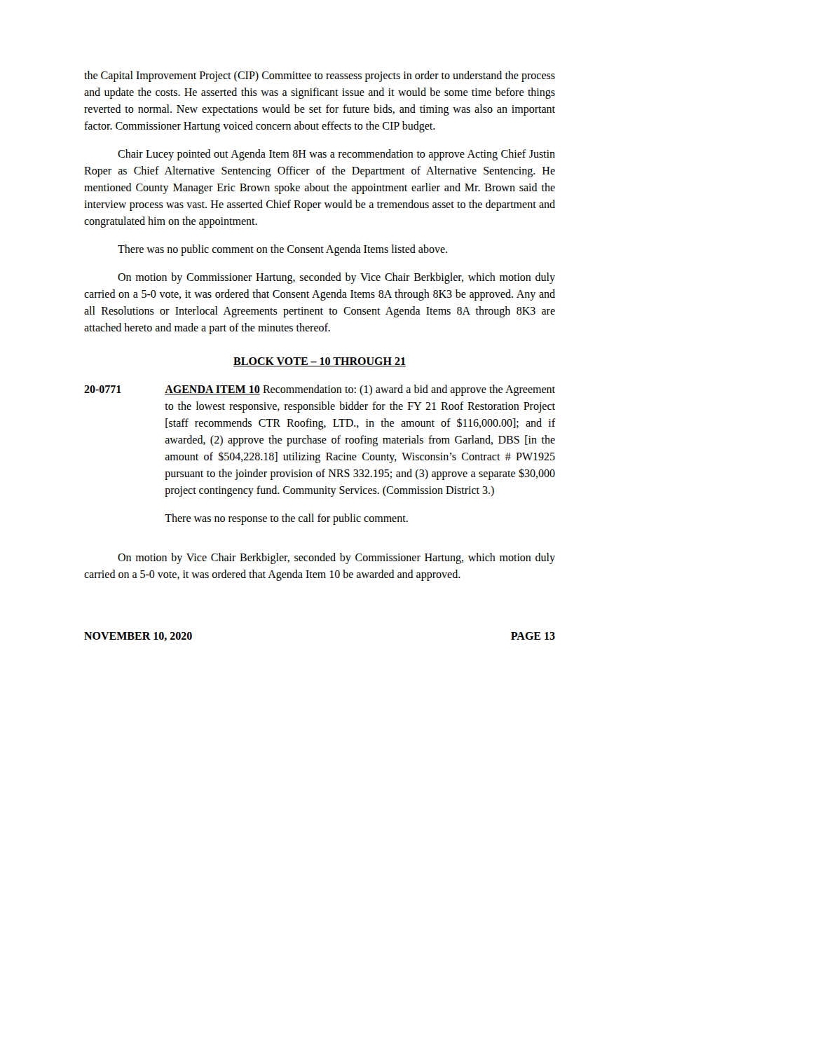the Capital Improvement Project (CIP) Committee to reassess projects in order to understand the process and update the costs. He asserted this was a significant issue and it would be some time before things reverted to normal. New expectations would be set for future bids, and timing was also an important factor. Commissioner Hartung voiced concern about effects to the CIP budget.
Chair Lucey pointed out Agenda Item 8H was a recommendation to approve Acting Chief Justin Roper as Chief Alternative Sentencing Officer of the Department of Alternative Sentencing. He mentioned County Manager Eric Brown spoke about the appointment earlier and Mr. Brown said the interview process was vast. He asserted Chief Roper would be a tremendous asset to the department and congratulated him on the appointment.
There was no public comment on the Consent Agenda Items listed above.
On motion by Commissioner Hartung, seconded by Vice Chair Berkbigler, which motion duly carried on a 5-0 vote, it was ordered that Consent Agenda Items 8A through 8K3 be approved. Any and all Resolutions or Interlocal Agreements pertinent to Consent Agenda Items 8A through 8K3 are attached hereto and made a part of the minutes thereof.
BLOCK VOTE – 10 THROUGH 21
20-0771
AGENDA ITEM 10 Recommendation to: (1) award a bid and approve the Agreement to the lowest responsive, responsible bidder for the FY 21 Roof Restoration Project [staff recommends CTR Roofing, LTD., in the amount of $116,000.00]; and if awarded, (2) approve the purchase of roofing materials from Garland, DBS [in the amount of $504,228.18] utilizing Racine County, Wisconsin’s Contract # PW1925 pursuant to the joinder provision of NRS 332.195; and (3) approve a separate $30,000 project contingency fund. Community Services. (Commission District 3.)
There was no response to the call for public comment.
On motion by Vice Chair Berkbigler, seconded by Commissioner Hartung, which motion duly carried on a 5-0 vote, it was ordered that Agenda Item 10 be awarded and approved.
NOVEMBER 10, 2020 PAGE 13